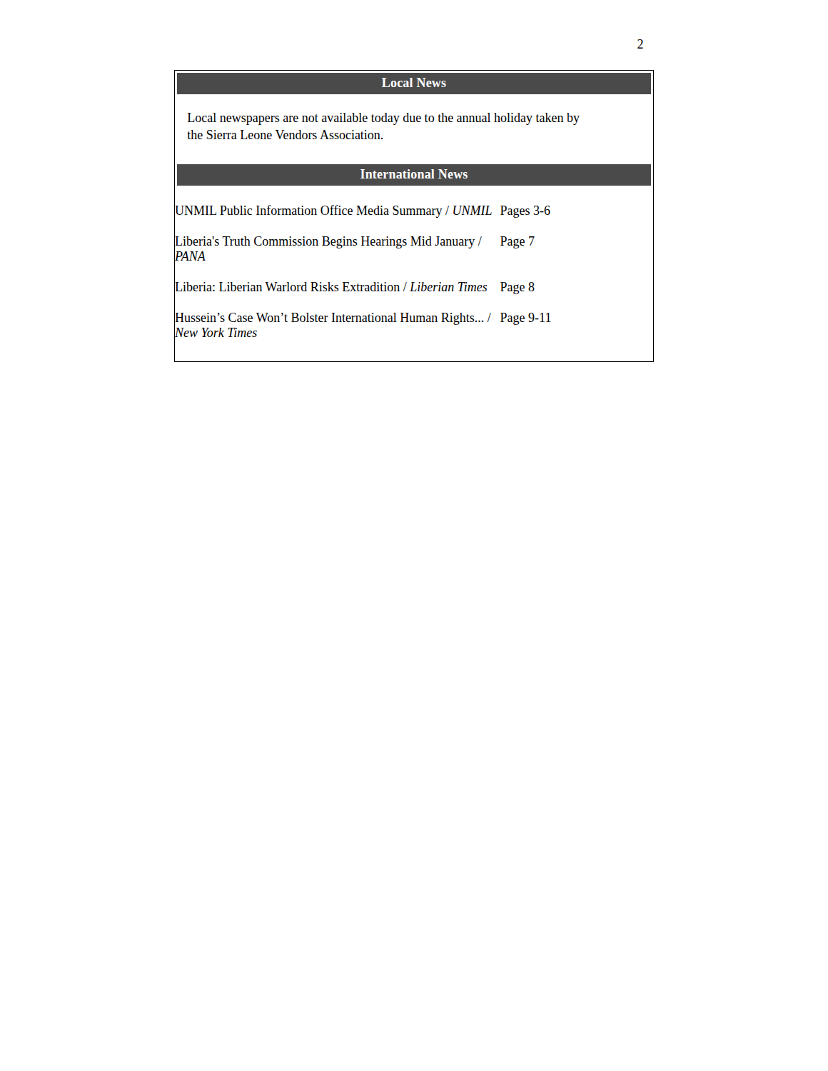2
Local News
Local newspapers are not available today due to the annual holiday taken by
the Sierra Leone Vendors Association.
International News
| UNMIL Public Information Office Media Summary / UNMIL | Pages 3-6 |
| Liberia's Truth Commission Begins Hearings Mid January / PANA | Page 7 |
| Liberia: Liberian Warlord Risks Extradition / Liberian Times | Page 8 |
| Hussein’s Case Won’t Bolster International Human Rights... / New York Times | Page 9-11 |